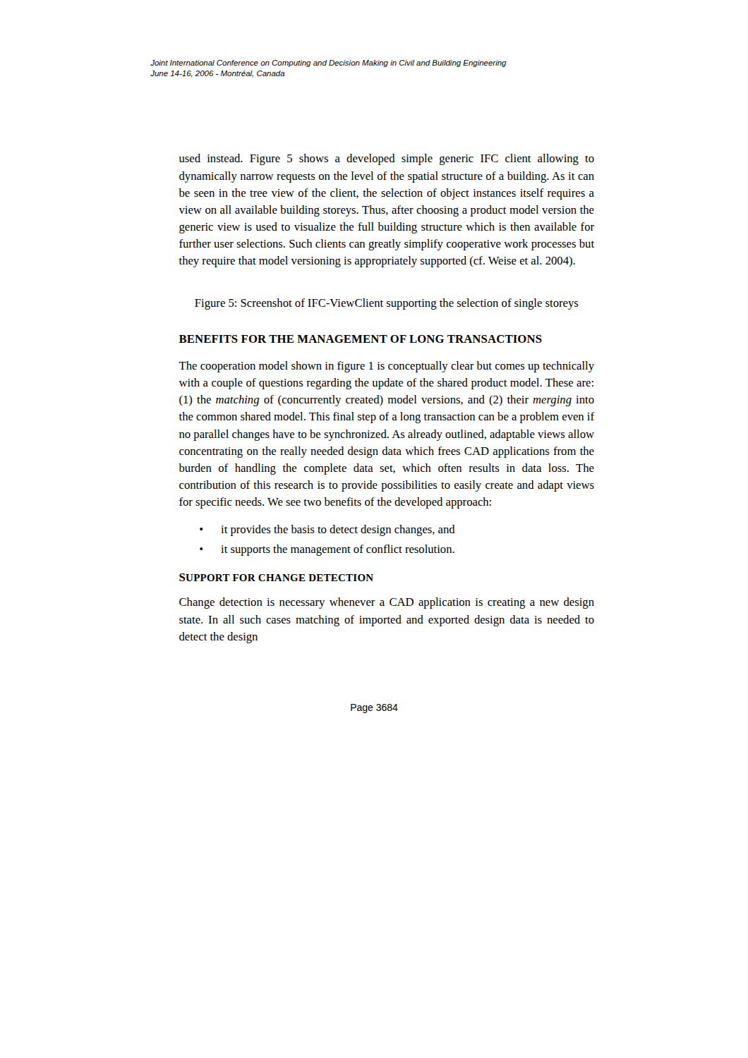Joint International Conference on Computing and Decision Making in Civil and Building Engineering
June 14-16, 2006 - Montréal, Canada
used instead. Figure 5 shows a developed simple generic IFC client allowing to dynamically narrow requests on the level of the spatial structure of a building. As it can be seen in the tree view of the client, the selection of object instances itself requires a view on all available building storeys. Thus, after choosing a product model version the generic view is used to visualize the full building structure which is then available for further user selections. Such clients can greatly simplify cooperative work processes but they require that model versioning is appropriately supported (cf. Weise et al. 2004).
Figure 5: Screenshot of IFC-ViewClient supporting the selection of single storeys
Benefits for the Management of Long Transactions
The cooperation model shown in figure 1 is conceptually clear but comes up technically with a couple of questions regarding the update of the shared product model. These are: (1) the matching of (concurrently created) model versions, and (2) their merging into the common shared model. This final step of a long transaction can be a problem even if no parallel changes have to be synchronized. As already outlined, adaptable views allow concentrating on the really needed design data which frees CAD applications from the burden of handling the complete data set, which often results in data loss. The contribution of this research is to provide possibilities to easily create and adapt views for specific needs. We see two benefits of the developed approach:
it provides the basis to detect design changes, and
it supports the management of conflict resolution.
SUPPORT FOR CHANGE DETECTION
Change detection is necessary whenever a CAD application is creating a new design state. In all such cases matching of imported and exported design data is needed to detect the design
Page 3684